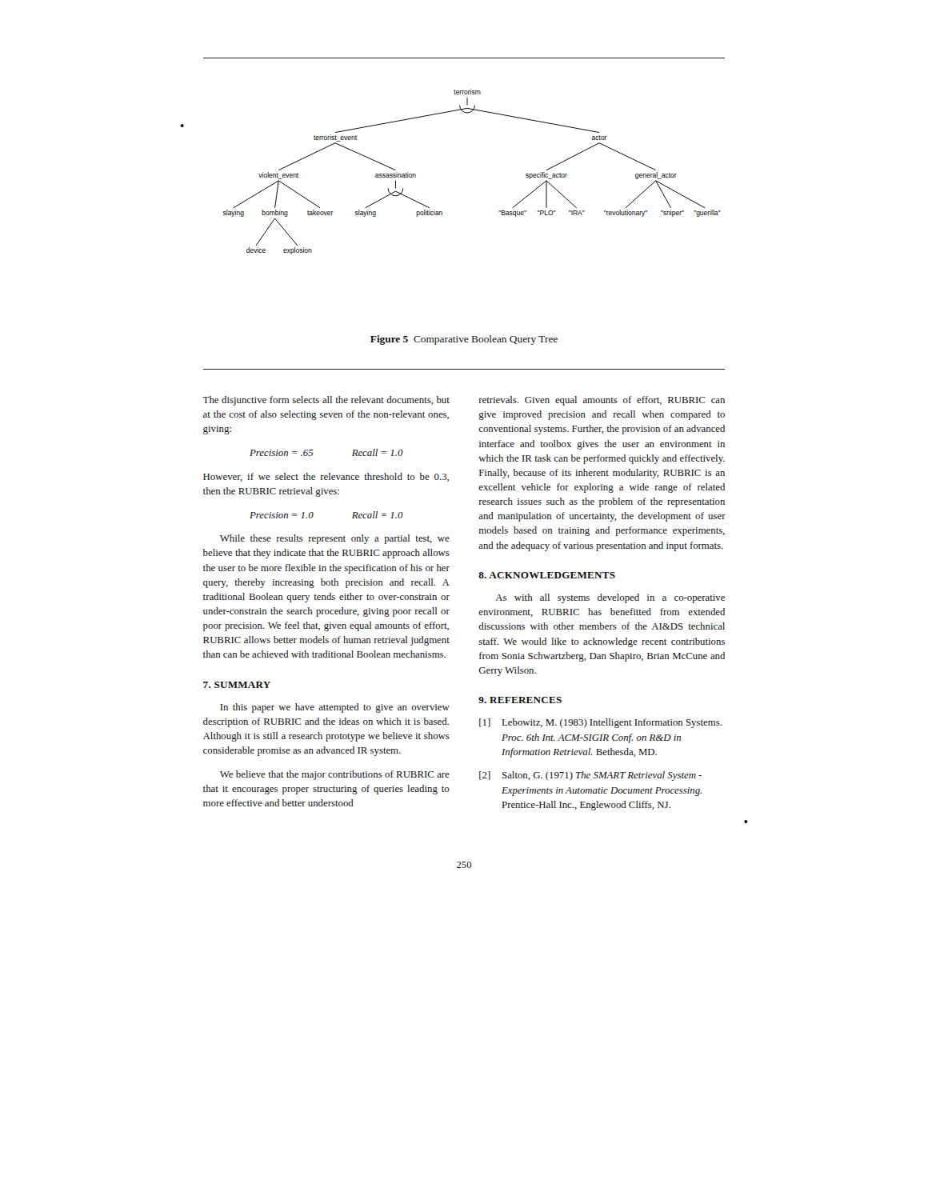• •
terrorism terrorist_event actor violent_event assassination specific_actor general_actor slaying bombing takeover slaying politician "Basque" "PLO" "IRA" "revolutionary" "sniper" "guerilla" device explosion
Figure 5 Comparative Boolean Query Tree
The disjunctive form selects all the relevant documents, but at the cost of also selecting seven of the non-relevant ones, giving:
Precision = .65 Recall = 1.0
However, if we select the relevance threshold to be 0.3, then the RUBRIC retrieval gives:
Precision = 1.0 Recall = 1.0
While these results represent only a partial test, we believe that they indicate that the RUBRIC approach allows the user to be more flexible in the specification of his or her query, thereby increasing both precision and recall. A traditional Boolean query tends either to over-constrain or under-constrain the search procedure, giving poor recall or poor precision. We feel that, given equal amounts of effort, RUBRIC allows better models of human retrieval judgment than can be achieved with traditional Boolean mechanisms.
7. SUMMARY
In this paper we have attempted to give an overview description of RUBRIC and the ideas on which it is based. Although it is still a research prototype we believe it shows considerable promise as an advanced IR system.
We believe that the major contributions of RUBRIC are that it encourages proper structuring of queries leading to more effective and better understood
retrievals. Given equal amounts of effort, RUBRIC can give improved precision and recall when compared to conventional systems. Further, the provision of an advanced interface and toolbox gives the user an environment in which the IR task can be performed quickly and effectively. Finally, because of its inherent modularity, RUBRIC is an excellent vehicle for exploring a wide range of related research issues such as the problem of the representation and manipulation of uncertainty, the development of user models based on training and performance experiments, and the adequacy of various presentation and input formats.
8. ACKNOWLEDGEMENTS
As with all systems developed in a co-operative environment, RUBRIC has benefitted from extended discussions with other members of the AI&DS technical staff. We would like to acknowledge recent contributions from Sonia Schwartzberg, Dan Shapiro, Brian McCune and Gerry Wilson.
9. REFERENCES
[1] Lebowitz, M. (1983) Intelligent Information Systems. Proc. 6th Int. ACM-SIGIR Conf. on R&D in Information Retrieval. Bethesda, MD.
[2] Salton, G. (1971) The SMART Retrieval System - Experiments in Automatic Document Processing. Prentice-Hall Inc., Englewood Cliffs, NJ.
250